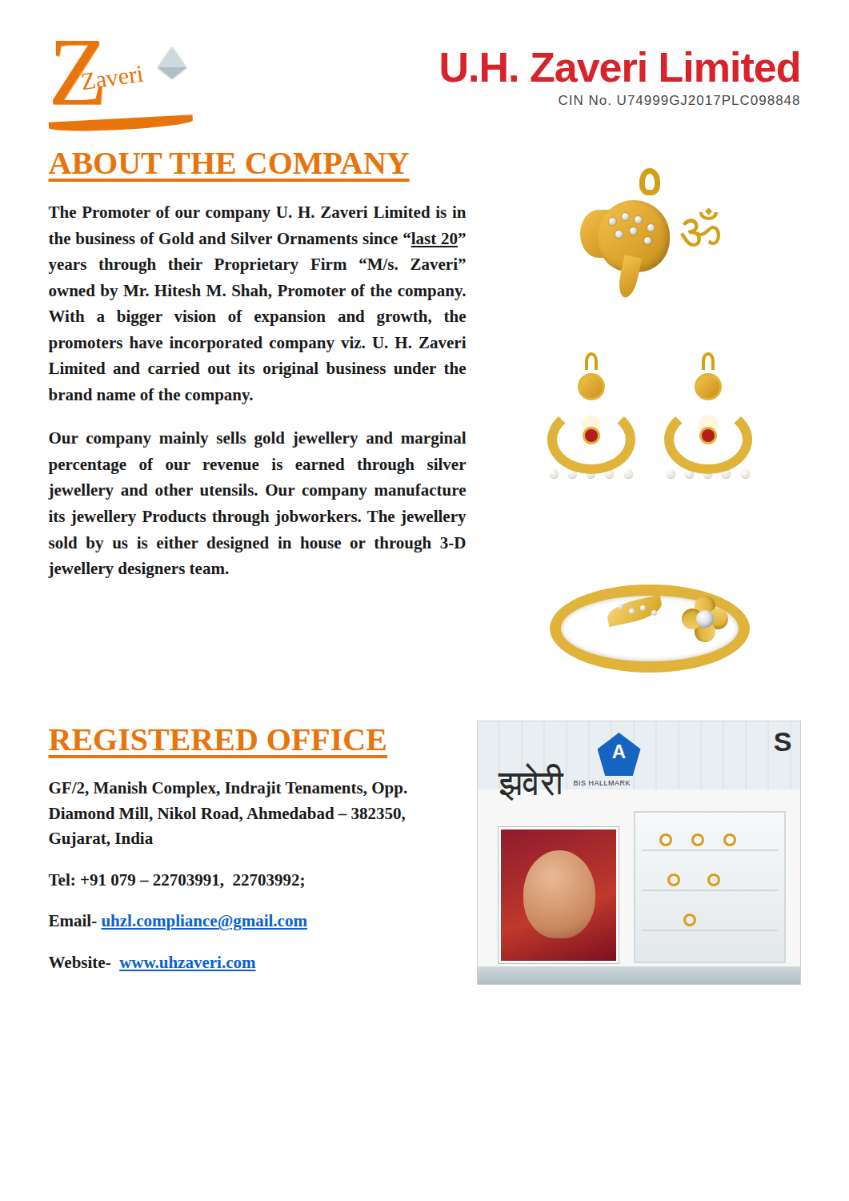Z Zaveri
U.H. Zaveri Limited
CIN No. U74999GJ2017PLC098848
ABOUT THE COMPANY
The Promoter of our company U. H. Zaveri Limited is in the business of Gold and Silver Ornaments since “last 20” years through their Proprietary Firm “M/s. Zaveri” owned by Mr. Hitesh M. Shah, Promoter of the company. With a bigger vision of expansion and growth, the promoters have incorporated company viz. U. H. Zaveri Limited and carried out its original business under the brand name of the company.
Our company mainly sells gold jewellery and marginal percentage of our revenue is earned through silver jewellery and other utensils. Our company manufacture its jewellery Products through jobworkers. The jewellery sold by us is either designed in house or through 3-D jewellery designers team.
ॐ
REGISTERED OFFICE
GF/2, Manish Complex, Indrajit Tenaments, Opp. Diamond Mill, Nikol Road, Ahmedabad – 382350, Gujarat, India
Tel: +91 079 – 22703991, 22703992;
Email- uhzl.compliance@gmail.com
Website- www.uhzaveri.com
BIS HALLMARK
झवेरी
S